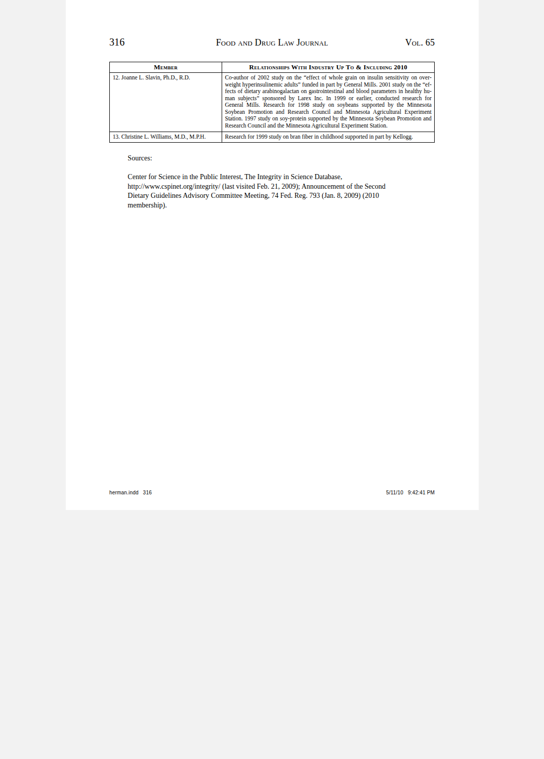316
Food and Drug Law Journal
Vol. 65
| Member | Relationships With Industry Up To & Including 2010 |
| --- | --- |
| 12. Joanne L. Slavin, Ph.D., R.D. | Co-author of 2002 study on the “effect of whole grain on insulin sensitivity on overweight hyperinsulinemic adults” funded in part by General Mills. 2001 study on the “effects of dietary arabinogalactan on gastrointestinal and blood parameters in healthy human subjects” sponsored by Larex Inc. In 1999 or earlier, conducted research for General Mills. Research for 1998 study on soybeans supported by the Minnesota Soybean Promotion and Research Council and Minnesota Agricultural Experiment Station. 1997 study on soy-protein supported by the Minnesota Soybean Promotion and Research Council and the Minnesota Agricultural Experiment Station. |
| 13. Christine L. Williams, M.D., M.P.H. | Research for 1999 study on bran fiber in childhood supported in part by Kellogg. |
Sources:
Center for Science in the Public Interest, The Integrity in Science Database, http://www.cspinet.org/integrity/ (last visited Feb. 21, 2009); Announcement of the Second Dietary Guidelines Advisory Committee Meeting, 74 Fed. Reg. 793 (Jan. 8, 2009) (2010 membership).
herman.indd 316
5/11/10 9:42:41 PM